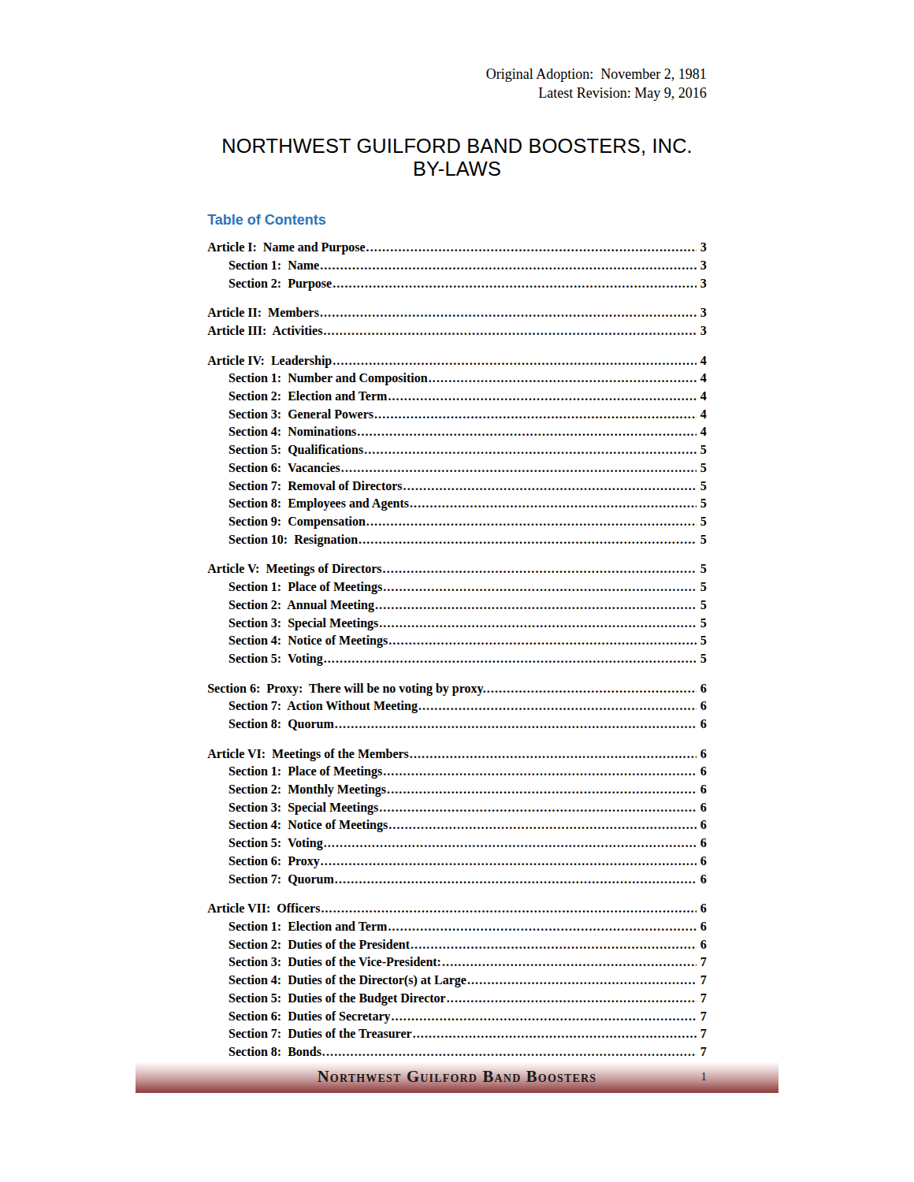Original Adoption: November 2, 1981
Latest Revision: May 9, 2016
NORTHWEST GUILFORD BAND BOOSTERS, INC. BY-LAWS
Table of Contents
Article I: Name and Purpose........................................................................................................... 3
Section 1: Name................................................................................................................................. 3
Section 2: Purpose............................................................................................................................ 3
Article II: Members....................................................................................................................... 3
Article III: Activities..................................................................................................................... 3
Article IV: Leadership................................................................................................................... 4
Section 1: Number and Composition....................................................................................... 4
Section 2: Election and Term..................................................................................................... 4
Section 3: General Powers.......................................................................................................... 4
Section 4: Nominations............................................................................................................. 4
Section 5: Qualifications............................................................................................................ 5
Section 6: Vacancies................................................................................................................... 5
Section 7: Removal of Directors................................................................................................ 5
Section 8: Employees and Agents.............................................................................................. 5
Section 9: Compensation........................................................................................................... 5
Section 10: Resignation............................................................................................................. 5
Article V: Meetings of Directors..................................................................................................... 5
Section 1: Place of Meetings....................................................................................................... 5
Section 2: Annual Meeting.......................................................................................................... 5
Section 3: Special Meetings........................................................................................................ 5
Section 4: Notice of Meetings..................................................................................................... 5
Section 5: Voting......................................................................................................................... 5
Section 6: Proxy: There will be no voting by proxy.................................................................. 6
Section 7: Action Without Meeting............................................................................................. 6
Section 8: Quorum....................................................................................................................... 6
Article VI: Meetings of the Members............................................................................................. 6
Section 1: Place of Meetings....................................................................................................... 6
Section 2: Monthly Meetings..................................................................................................... 6
Section 3: Special Meetings........................................................................................................ 6
Section 4: Notice of Meetings..................................................................................................... 6
Section 5: Voting......................................................................................................................... 6
Section 6: Proxy........................................................................................................................... 6
Section 7: Quorum....................................................................................................................... 6
Article VII: Officers....................................................................................................................... 6
Section 1: Election and Term..................................................................................................... 6
Section 2: Duties of the President.............................................................................................. 6
Section 3: Duties of the Vice-President:................................................................................... 7
Section 4: Duties of the Director(s) at Large.......................................................................... 7
Section 5: Duties of the Budget Director.................................................................................. 7
Section 6: Duties of Secretary.................................................................................................... 7
Section 7: Duties of the Treasurer.............................................................................................. 7
Section 8: Bonds......................................................................................................................... 7
Northwest Guilford Band Boosters 1